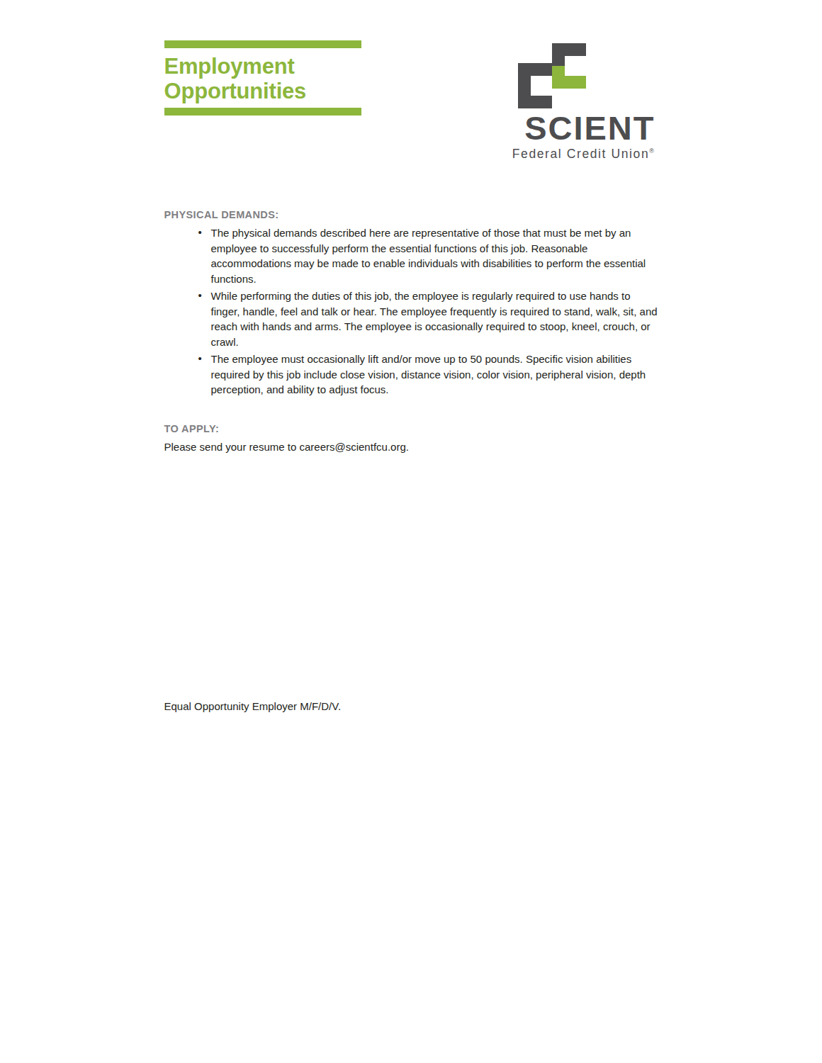Employment
Opportunities
SCIENT
Federal Credit Union®
Physical Demands:
The physical demands described here are representative of those that must be met by an employee to successfully perform the essential functions of this job. Reasonable accommodations may be made to enable individuals with disabilities to perform the essential functions.
While performing the duties of this job, the employee is regularly required to use hands to finger, handle, feel and talk or hear. The employee frequently is required to stand, walk, sit, and reach with hands and arms. The employee is occasionally required to stoop, kneel, crouch, or crawl.
The employee must occasionally lift and/or move up to 50 pounds. Specific vision abilities required by this job include close vision, distance vision, color vision, peripheral vision, depth perception, and ability to adjust focus.
To Apply:
Please send your resume to careers@scientfcu.org.
Equal Opportunity Employer M/F/D/V.